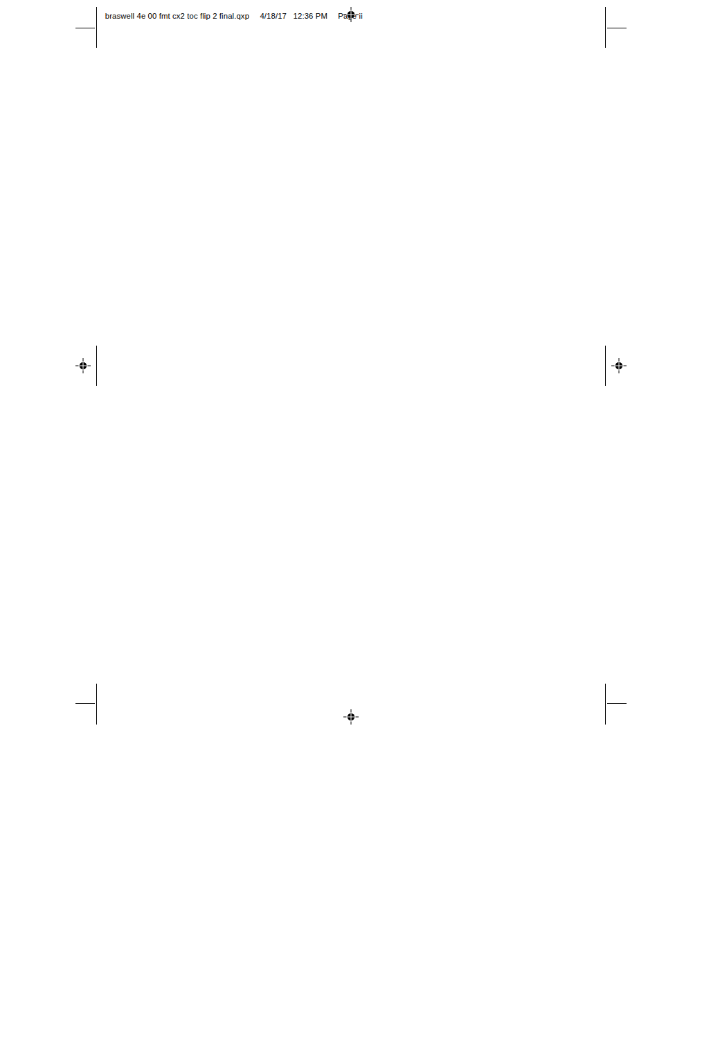braswell 4e 00 fmt cx2 toc flip 2 final.qxp 4/18/17 12:36 PM Page ii